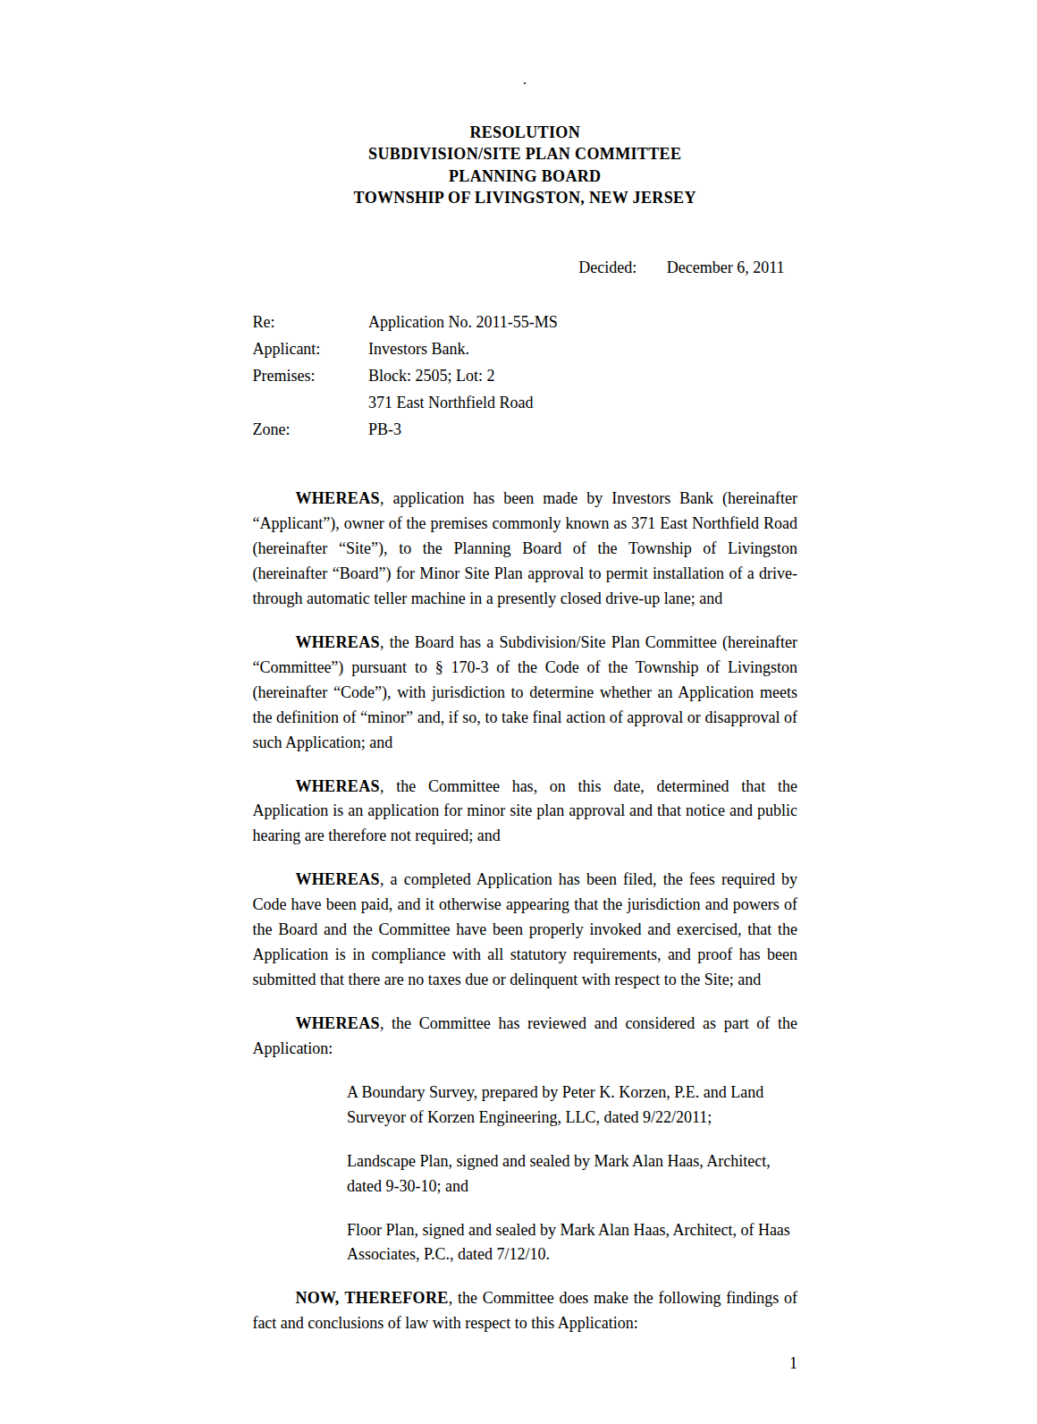·
RESOLUTION
SUBDIVISION/SITE PLAN COMMITTEE
PLANNING BOARD
TOWNSHIP OF LIVINGSTON, NEW JERSEY
Decided: December 6, 2011
| Re: | Application No. 2011-55-MS |
| Applicant: | Investors Bank. |
| Premises: | Block: 2505; Lot: 2 |
| | 371 East Northfield Road |
| Zone: | PB-3 |
WHEREAS, application has been made by Investors Bank (hereinafter “Applicant”), owner of the premises commonly known as 371 East Northfield Road (hereinafter “Site”), to the Planning Board of the Township of Livingston (hereinafter “Board”) for Minor Site Plan approval to permit installation of a drive-through automatic teller machine in a presently closed drive-up lane; and
WHEREAS, the Board has a Subdivision/Site Plan Committee (hereinafter “Committee”) pursuant to § 170-3 of the Code of the Township of Livingston (hereinafter “Code”), with jurisdiction to determine whether an Application meets the definition of “minor” and, if so, to take final action of approval or disapproval of such Application; and
WHEREAS, the Committee has, on this date, determined that the Application is an application for minor site plan approval and that notice and public hearing are therefore not required; and
WHEREAS, a completed Application has been filed, the fees required by Code have been paid, and it otherwise appearing that the jurisdiction and powers of the Board and the Committee have been properly invoked and exercised, that the Application is in compliance with all statutory requirements, and proof has been submitted that there are no taxes due or delinquent with respect to the Site; and
WHEREAS, the Committee has reviewed and considered as part of the Application:
A Boundary Survey, prepared by Peter K. Korzen, P.E. and Land Surveyor of Korzen Engineering, LLC, dated 9/22/2011;
Landscape Plan, signed and sealed by Mark Alan Haas, Architect, dated 9-30-10; and
Floor Plan, signed and sealed by Mark Alan Haas, Architect, of Haas Associates, P.C., dated 7/12/10.
NOW, THEREFORE, the Committee does make the following findings of fact and conclusions of law with respect to this Application:
1